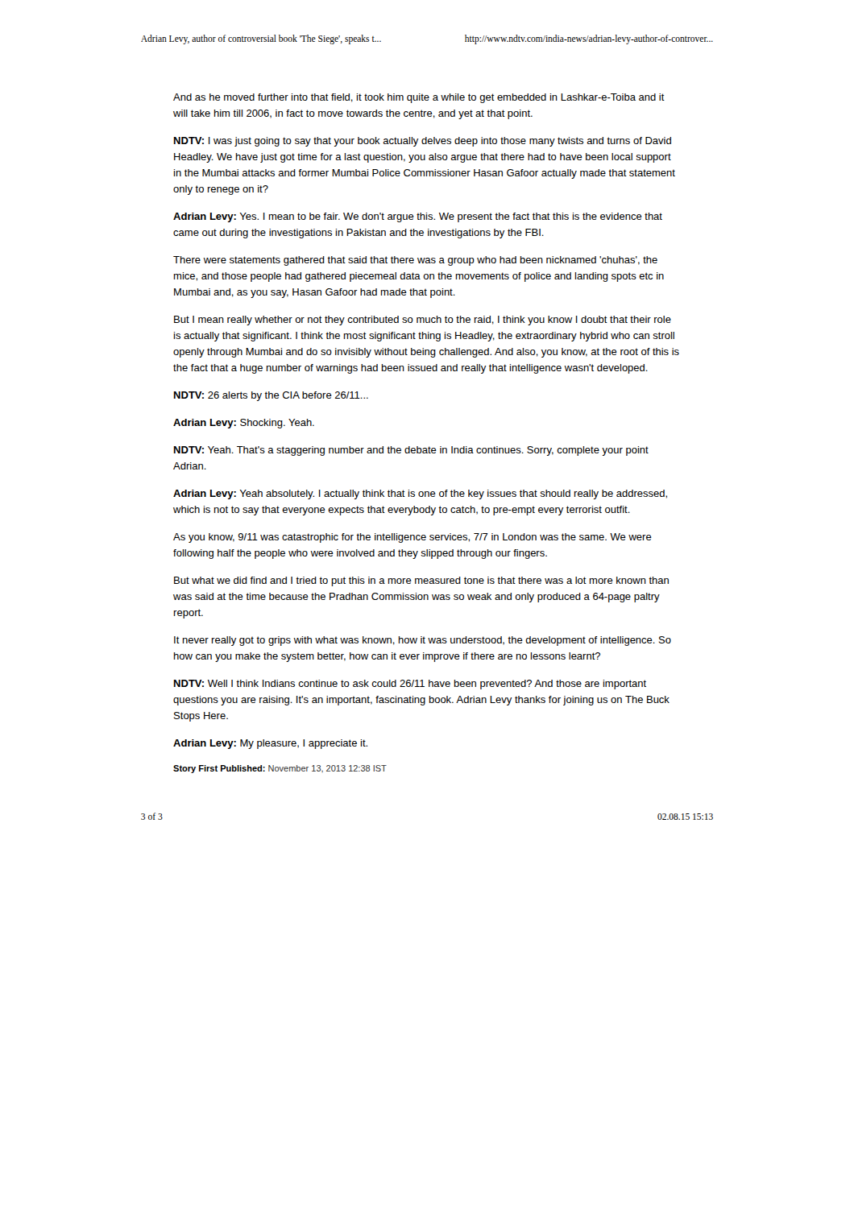Adrian Levy, author of controversial book 'The Siege', speaks t...
http://www.ndtv.com/india-news/adrian-levy-author-of-controver...
And as he moved further into that field, it took him quite a while to get embedded in Lashkar-e-Toiba and it will take him till 2006, in fact to move towards the centre, and yet at that point.
NDTV: I was just going to say that your book actually delves deep into those many twists and turns of David Headley. We have just got time for a last question, you also argue that there had to have been local support in the Mumbai attacks and former Mumbai Police Commissioner Hasan Gafoor actually made that statement only to renege on it?
Adrian Levy: Yes. I mean to be fair. We don't argue this. We present the fact that this is the evidence that came out during the investigations in Pakistan and the investigations by the FBI.
There were statements gathered that said that there was a group who had been nicknamed 'chuhas', the mice, and those people had gathered piecemeal data on the movements of police and landing spots etc in Mumbai and, as you say, Hasan Gafoor had made that point.
But I mean really whether or not they contributed so much to the raid, I think you know I doubt that their role is actually that significant. I think the most significant thing is Headley, the extraordinary hybrid who can stroll openly through Mumbai and do so invisibly without being challenged. And also, you know, at the root of this is the fact that a huge number of warnings had been issued and really that intelligence wasn't developed.
NDTV: 26 alerts by the CIA before 26/11...
Adrian Levy: Shocking. Yeah.
NDTV: Yeah. That's a staggering number and the debate in India continues. Sorry, complete your point Adrian.
Adrian Levy: Yeah absolutely. I actually think that is one of the key issues that should really be addressed, which is not to say that everyone expects that everybody to catch, to pre-empt every terrorist outfit.
As you know, 9/11 was catastrophic for the intelligence services, 7/7 in London was the same. We were following half the people who were involved and they slipped through our fingers.
But what we did find and I tried to put this in a more measured tone is that there was a lot more known than was said at the time because the Pradhan Commission was so weak and only produced a 64-page paltry report.
It never really got to grips with what was known, how it was understood, the development of intelligence. So how can you make the system better, how can it ever improve if there are no lessons learnt?
NDTV: Well I think Indians continue to ask could 26/11 have been prevented? And those are important questions you are raising. It's an important, fascinating book. Adrian Levy thanks for joining us on The Buck Stops Here.
Adrian Levy: My pleasure, I appreciate it.
Story First Published: November 13, 2013 12:38 IST
3 of 3
02.08.15 15:13